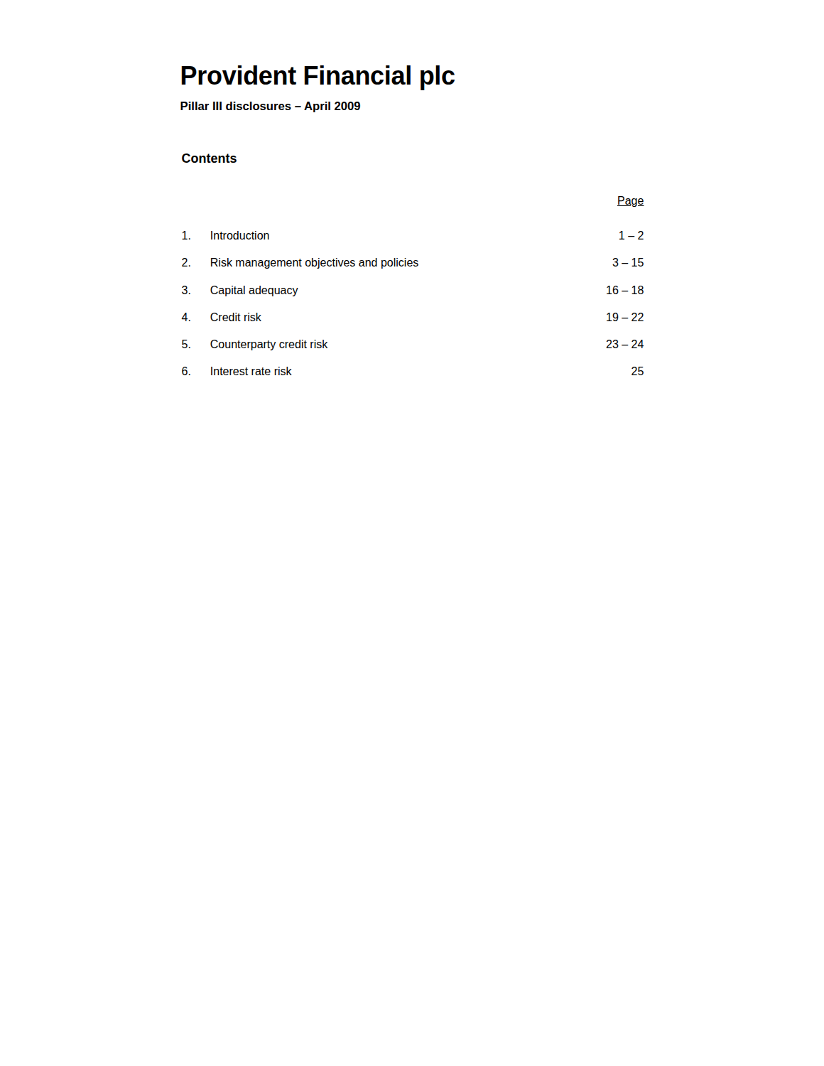Provident Financial plc
Pillar III disclosures – April 2009
Contents
| | | Page |
| 1. | Introduction | 1 – 2 |
| 2. | Risk management objectives and policies | 3 – 15 |
| 3. | Capital adequacy | 16 – 18 |
| 4. | Credit risk | 19 – 22 |
| 5. | Counterparty credit risk | 23 – 24 |
| 6. | Interest rate risk | 25 |